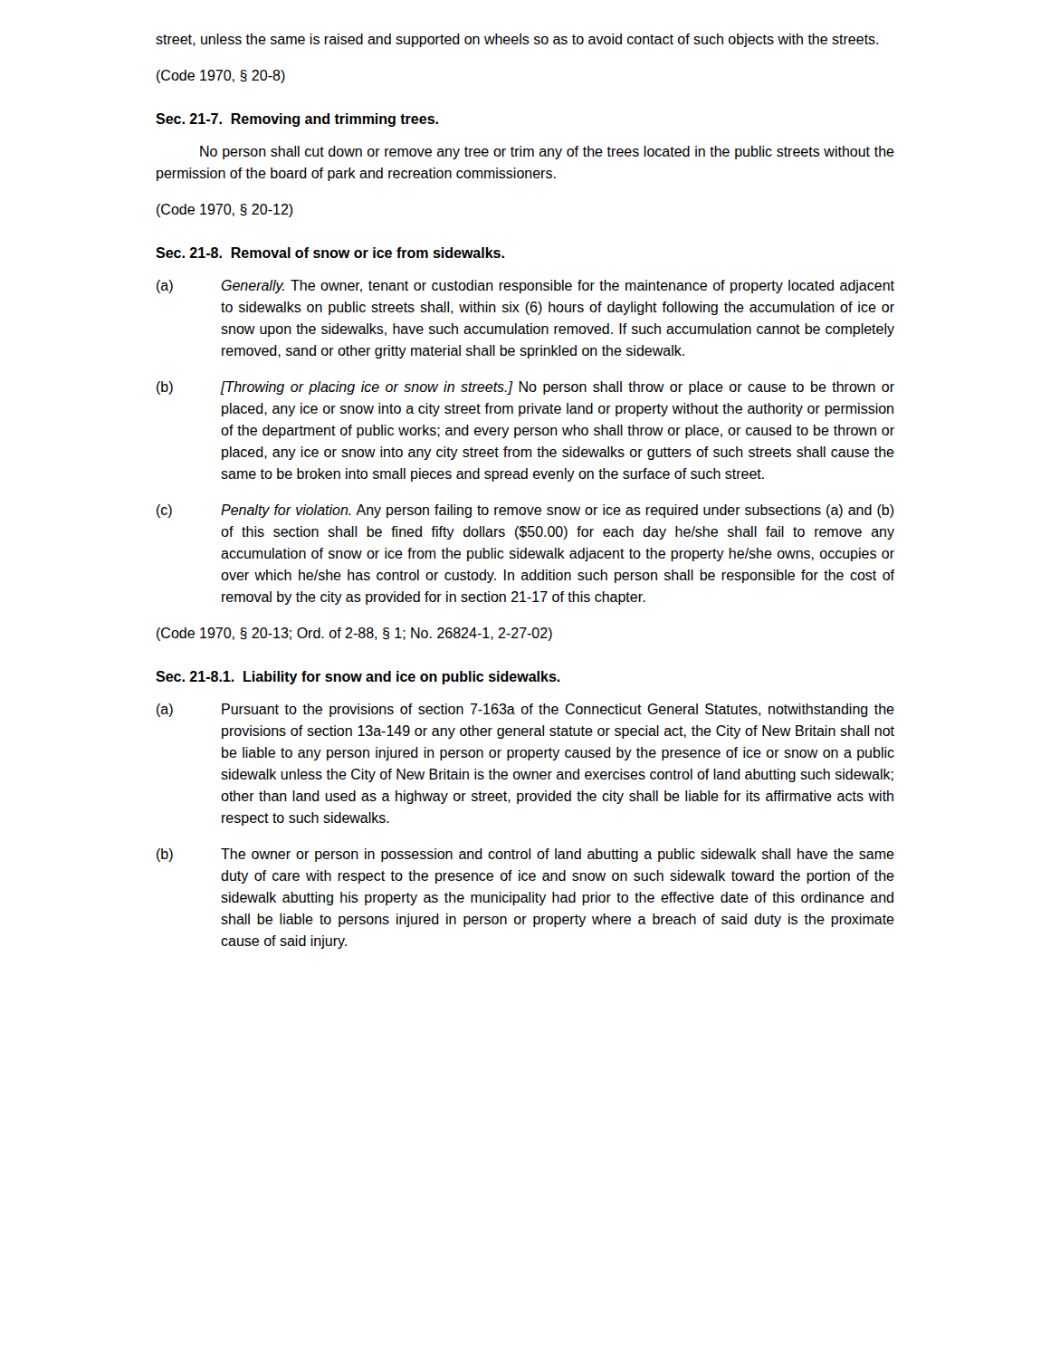street, unless the same is raised and supported on wheels so as to avoid contact of such objects with the streets.
(Code 1970, § 20-8)
Sec. 21-7. Removing and trimming trees.
No person shall cut down or remove any tree or trim any of the trees located in the public streets without the permission of the board of park and recreation commissioners.
(Code 1970, § 20-12)
Sec. 21-8. Removal of snow or ice from sidewalks.
(a)
Generally. The owner, tenant or custodian responsible for the maintenance of property located adjacent to sidewalks on public streets shall, within six (6) hours of daylight following the accumulation of ice or snow upon the sidewalks, have such accumulation removed. If such accumulation cannot be completely removed, sand or other gritty material shall be sprinkled on the sidewalk.
(b)
[Throwing or placing ice or snow in streets.] No person shall throw or place or cause to be thrown or placed, any ice or snow into a city street from private land or property without the authority or permission of the department of public works; and every person who shall throw or place, or caused to be thrown or placed, any ice or snow into any city street from the sidewalks or gutters of such streets shall cause the same to be broken into small pieces and spread evenly on the surface of such street.
(c)
Penalty for violation. Any person failing to remove snow or ice as required under subsections (a) and (b) of this section shall be fined fifty dollars ($50.00) for each day he/she shall fail to remove any accumulation of snow or ice from the public sidewalk adjacent to the property he/she owns, occupies or over which he/she has control or custody. In addition such person shall be responsible for the cost of removal by the city as provided for in section 21-17 of this chapter.
(Code 1970, § 20-13; Ord. of 2-88, § 1; No. 26824-1, 2-27-02)
Sec. 21-8.1. Liability for snow and ice on public sidewalks.
(a)
Pursuant to the provisions of section 7-163a of the Connecticut General Statutes, notwithstanding the provisions of section 13a-149 or any other general statute or special act, the City of New Britain shall not be liable to any person injured in person or property caused by the presence of ice or snow on a public sidewalk unless the City of New Britain is the owner and exercises control of land abutting such sidewalk; other than land used as a highway or street, provided the city shall be liable for its affirmative acts with respect to such sidewalks.
(b)
The owner or person in possession and control of land abutting a public sidewalk shall have the same duty of care with respect to the presence of ice and snow on such sidewalk toward the portion of the sidewalk abutting his property as the municipality had prior to the effective date of this ordinance and shall be liable to persons injured in person or property where a breach of said duty is the proximate cause of said injury.